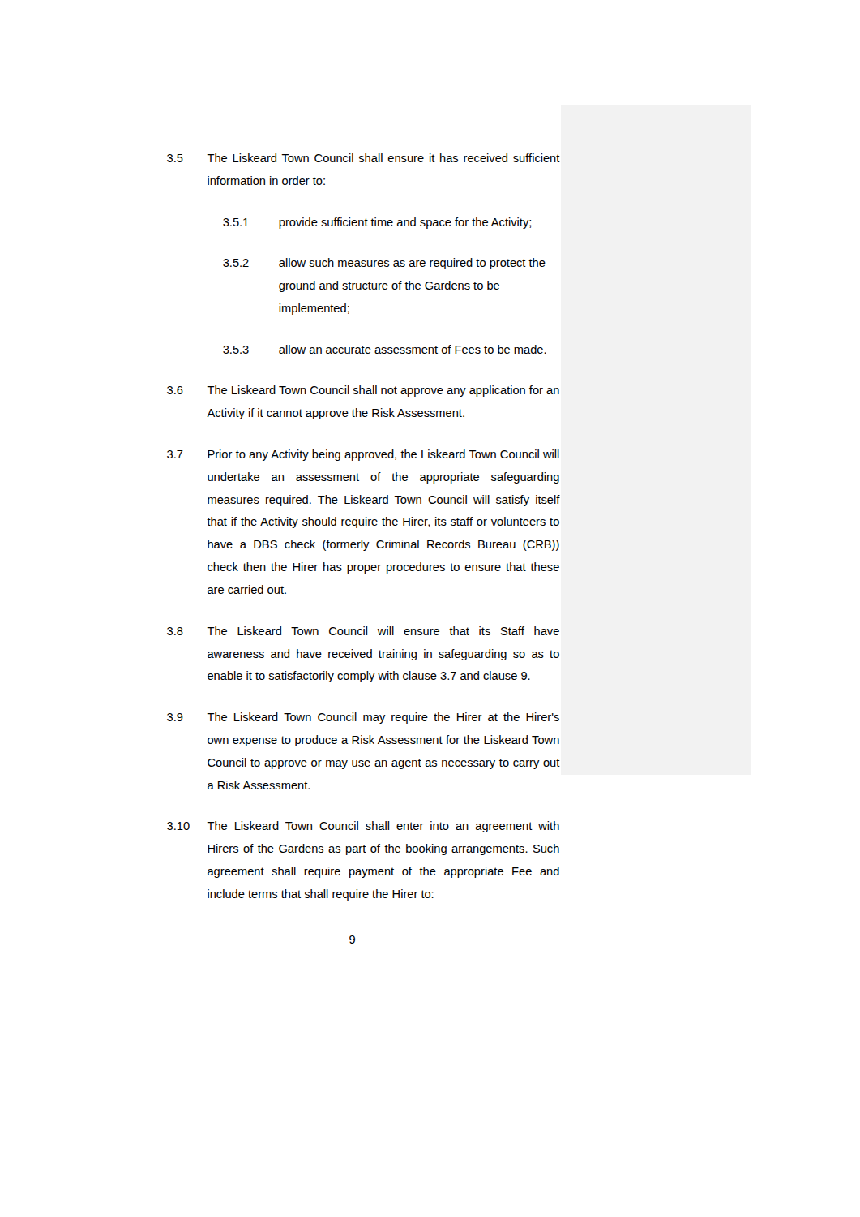3.5
The Liskeard Town Council shall ensure it has received sufficient information in order to:
3.5.1
provide sufficient time and space for the Activity;
3.5.2
allow such measures as are required to protect the ground and structure of the Gardens to be implemented;
3.5.3
allow an accurate assessment of Fees to be made.
3.6
The Liskeard Town Council shall not approve any application for an Activity if it cannot approve the Risk Assessment.
3.7
Prior to any Activity being approved, the Liskeard Town Council will undertake an assessment of the appropriate safeguarding measures required. The Liskeard Town Council will satisfy itself that if the Activity should require the Hirer, its staff or volunteers to have a DBS check (formerly Criminal Records Bureau (CRB)) check then the Hirer has proper procedures to ensure that these are carried out.
3.8
The Liskeard Town Council will ensure that its Staff have awareness and have received training in safeguarding so as to enable it to satisfactorily comply with clause 3.7 and clause 9.
3.9
The Liskeard Town Council may require the Hirer at the Hirer's own expense to produce a Risk Assessment for the Liskeard Town Council to approve or may use an agent as necessary to carry out a Risk Assessment.
3.10
The Liskeard Town Council shall enter into an agreement with Hirers of the Gardens as part of the booking arrangements. Such agreement shall require payment of the appropriate Fee and include terms that shall require the Hirer to:
9